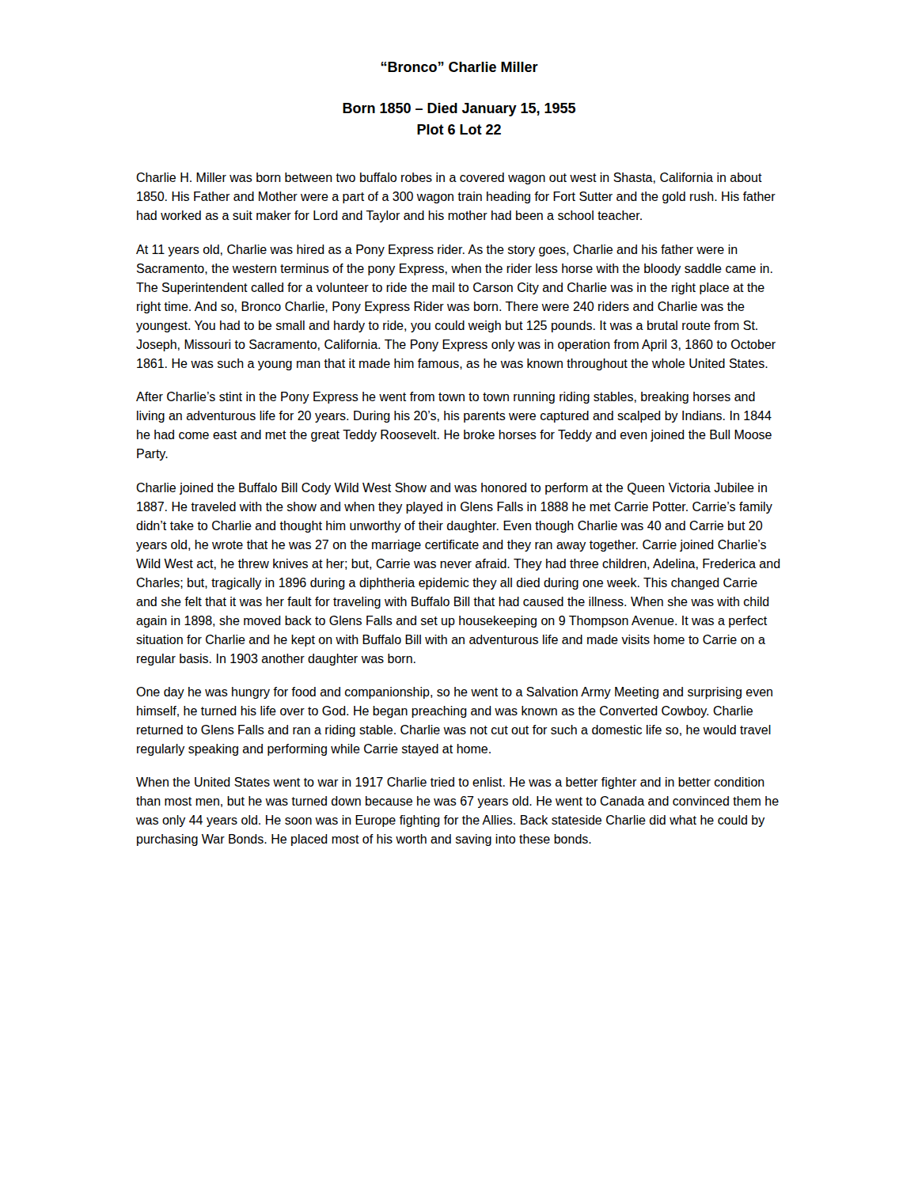“Bronco” Charlie Miller
Born 1850 – Died January 15, 1955
Plot 6 Lot 22
Charlie H. Miller was born between two buffalo robes in a covered wagon out west in Shasta, California in about 1850. His Father and Mother were a part of a 300 wagon train heading for Fort Sutter and the gold rush. His father had worked as a suit maker for Lord and Taylor and his mother had been a school teacher.
At 11 years old, Charlie was hired as a Pony Express rider. As the story goes, Charlie and his father were in Sacramento, the western terminus of the pony Express, when the rider less horse with the bloody saddle came in. The Superintendent called for a volunteer to ride the mail to Carson City and Charlie was in the right place at the right time. And so, Bronco Charlie, Pony Express Rider was born. There were 240 riders and Charlie was the youngest. You had to be small and hardy to ride, you could weigh but 125 pounds. It was a brutal route from St. Joseph, Missouri to Sacramento, California. The Pony Express only was in operation from April 3, 1860 to October 1861. He was such a young man that it made him famous, as he was known throughout the whole United States.
After Charlie’s stint in the Pony Express he went from town to town running riding stables, breaking horses and living an adventurous life for 20 years. During his 20’s, his parents were captured and scalped by Indians. In 1844 he had come east and met the great Teddy Roosevelt. He broke horses for Teddy and even joined the Bull Moose Party.
Charlie joined the Buffalo Bill Cody Wild West Show and was honored to perform at the Queen Victoria Jubilee in 1887. He traveled with the show and when they played in Glens Falls in 1888 he met Carrie Potter. Carrie’s family didn’t take to Charlie and thought him unworthy of their daughter. Even though Charlie was 40 and Carrie but 20 years old, he wrote that he was 27 on the marriage certificate and they ran away together. Carrie joined Charlie’s Wild West act, he threw knives at her; but, Carrie was never afraid. They had three children, Adelina, Frederica and Charles; but, tragically in 1896 during a diphtheria epidemic they all died during one week. This changed Carrie and she felt that it was her fault for traveling with Buffalo Bill that had caused the illness. When she was with child again in 1898, she moved back to Glens Falls and set up housekeeping on 9 Thompson Avenue. It was a perfect situation for Charlie and he kept on with Buffalo Bill with an adventurous life and made visits home to Carrie on a regular basis. In 1903 another daughter was born.
One day he was hungry for food and companionship, so he went to a Salvation Army Meeting and surprising even himself, he turned his life over to God. He began preaching and was known as the Converted Cowboy. Charlie returned to Glens Falls and ran a riding stable. Charlie was not cut out for such a domestic life so, he would travel regularly speaking and performing while Carrie stayed at home.
When the United States went to war in 1917 Charlie tried to enlist. He was a better fighter and in better condition than most men, but he was turned down because he was 67 years old. He went to Canada and convinced them he was only 44 years old. He soon was in Europe fighting for the Allies. Back stateside Charlie did what he could by purchasing War Bonds. He placed most of his worth and saving into these bonds.